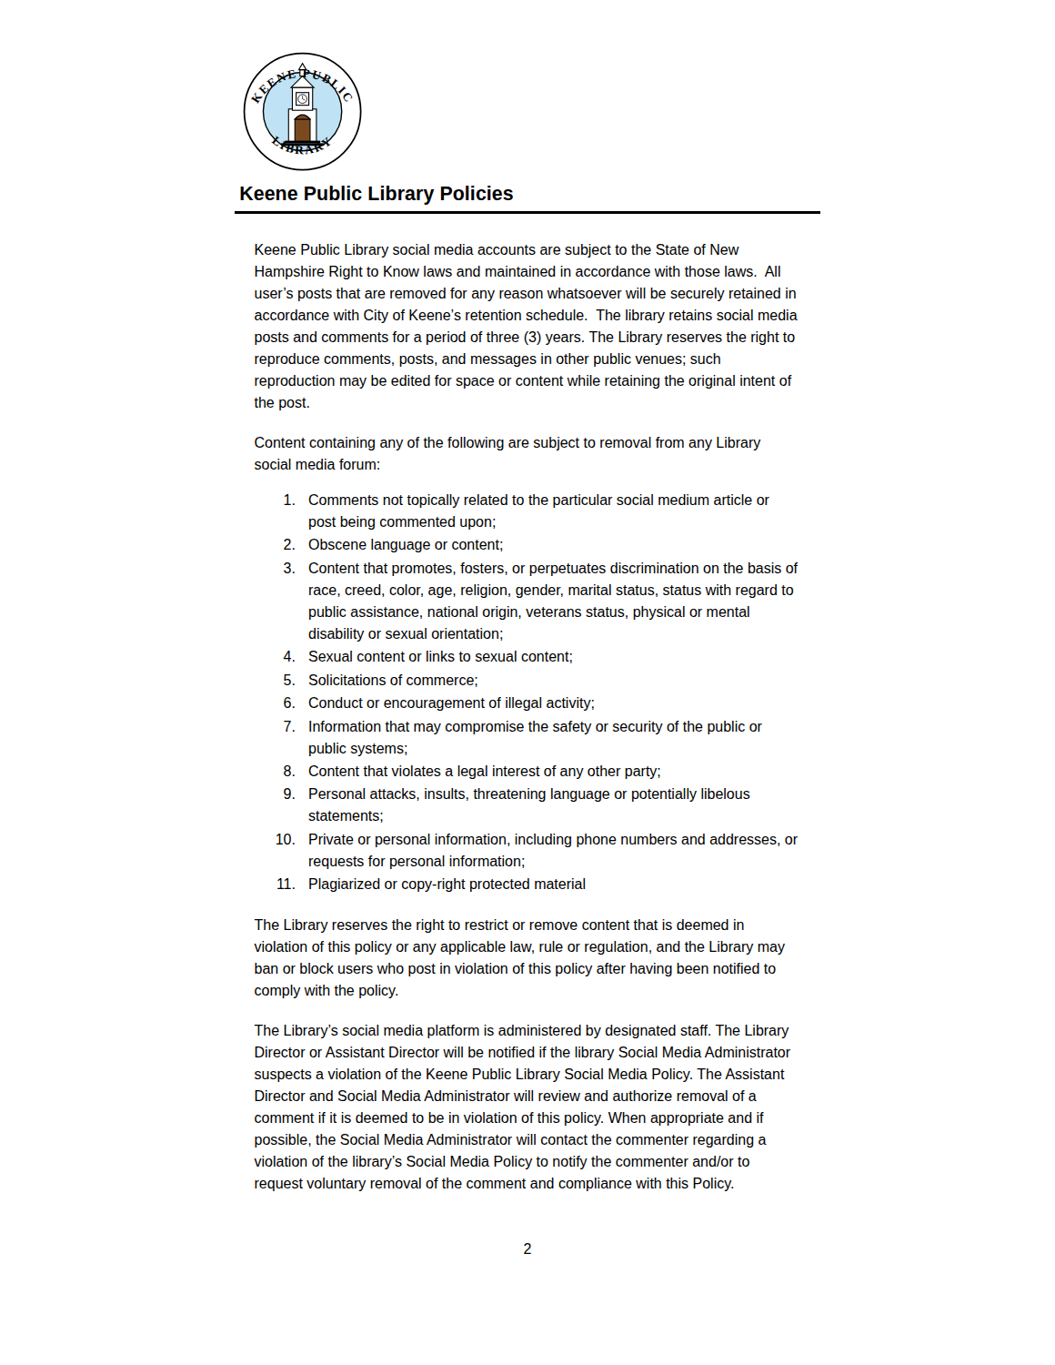KEENE PUBLIC LIBRARY
Keene Public Library Policies
Keene Public Library social media accounts are subject to the State of New Hampshire Right to Know laws and maintained in accordance with those laws. All user’s posts that are removed for any reason whatsoever will be securely retained in accordance with City of Keene’s retention schedule. The library retains social media posts and comments for a period of three (3) years. The Library reserves the right to reproduce comments, posts, and messages in other public venues; such reproduction may be edited for space or content while retaining the original intent of the post.
Content containing any of the following are subject to removal from any Library social media forum:
Comments not topically related to the particular social medium article or post being commented upon;
Obscene language or content;
Content that promotes, fosters, or perpetuates discrimination on the basis of race, creed, color, age, religion, gender, marital status, status with regard to public assistance, national origin, veterans status, physical or mental disability or sexual orientation;
Sexual content or links to sexual content;
Solicitations of commerce;
Conduct or encouragement of illegal activity;
Information that may compromise the safety or security of the public or public systems;
Content that violates a legal interest of any other party;
Personal attacks, insults, threatening language or potentially libelous statements;
Private or personal information, including phone numbers and addresses, or requests for personal information;
Plagiarized or copy-right protected material
The Library reserves the right to restrict or remove content that is deemed in violation of this policy or any applicable law, rule or regulation, and the Library may ban or block users who post in violation of this policy after having been notified to comply with the policy.
The Library’s social media platform is administered by designated staff. The Library Director or Assistant Director will be notified if the library Social Media Administrator suspects a violation of the Keene Public Library Social Media Policy. The Assistant Director and Social Media Administrator will review and authorize removal of a comment if it is deemed to be in violation of this policy. When appropriate and if possible, the Social Media Administrator will contact the commenter regarding a violation of the library’s Social Media Policy to notify the commenter and/or to request voluntary removal of the comment and compliance with this Policy.
2